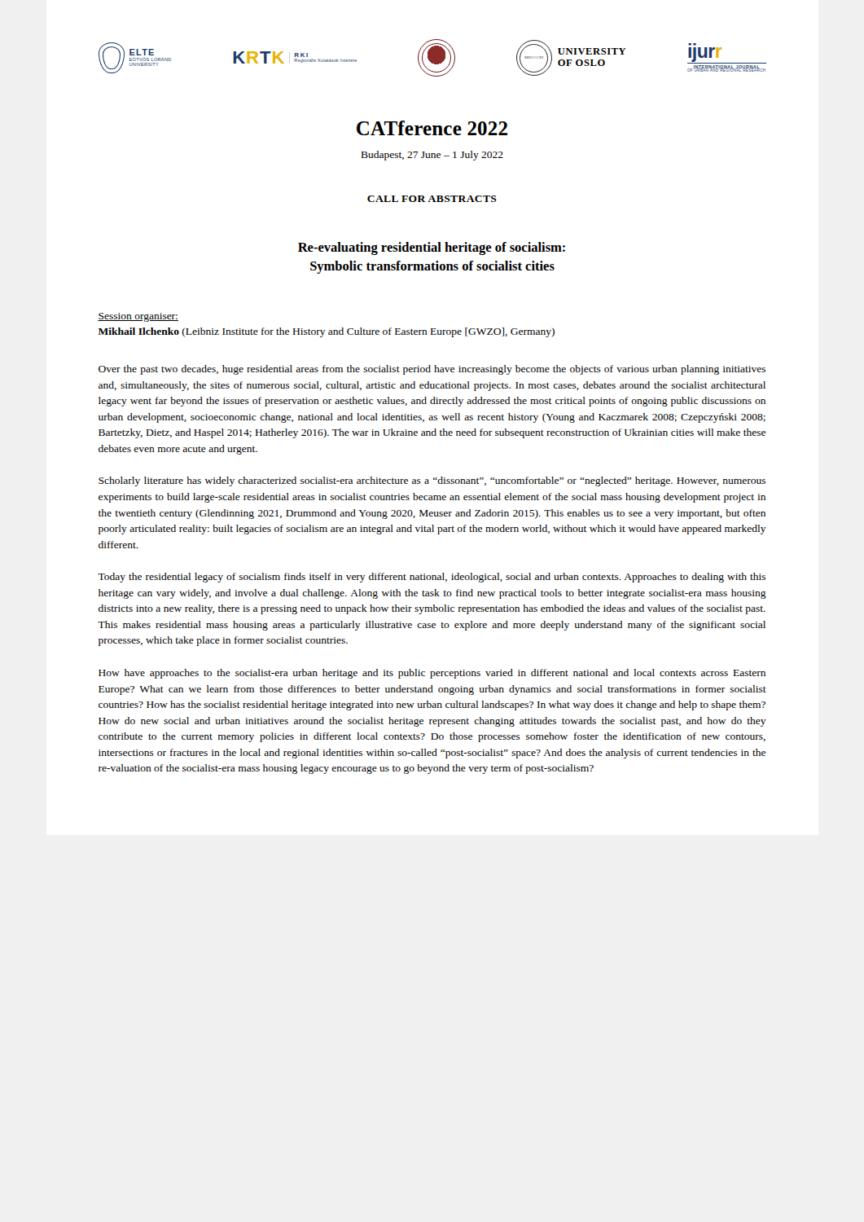ELTE EÖTVÖS LORÁND UNIVERSITY
KRTK
RKIRegionális Kutatások Intézete
MDCCCXI
UNIVERSITY
OF OSLO
ijurr
INTERNATIONAL JOURNALOF URBAN AND REGIONAL RESEARCH
CATference 2022
Budapest, 27 June – 1 July 2022
CALL FOR ABSTRACTS
Re-evaluating residential heritage of socialism:
Symbolic transformations of socialist cities
Session organiser:
Mikhail Ilchenko (Leibniz Institute for the History and Culture of Eastern Europe [GWZO], Germany)
Over the past two decades, huge residential areas from the socialist period have increasingly become the objects of various urban planning initiatives and, simultaneously, the sites of numerous social, cultural, artistic and educational projects. In most cases, debates around the socialist architectural legacy went far beyond the issues of preservation or aesthetic values, and directly addressed the most critical points of ongoing public discussions on urban development, socioeconomic change, national and local identities, as well as recent history (Young and Kaczmarek 2008; Czepczyński 2008; Bartetzky, Dietz, and Haspel 2014; Hatherley 2016). The war in Ukraine and the need for subsequent reconstruction of Ukrainian cities will make these debates even more acute and urgent.
Scholarly literature has widely characterized socialist-era architecture as a “dissonant”, “uncomfortable” or “neglected” heritage. However, numerous experiments to build large-scale residential areas in socialist countries became an essential element of the social mass housing development project in the twentieth century (Glendinning 2021, Drummond and Young 2020, Meuser and Zadorin 2015). This enables us to see a very important, but often poorly articulated reality: built legacies of socialism are an integral and vital part of the modern world, without which it would have appeared markedly different.
Today the residential legacy of socialism finds itself in very different national, ideological, social and urban contexts. Approaches to dealing with this heritage can vary widely, and involve a dual challenge. Along with the task to find new practical tools to better integrate socialist-era mass housing districts into a new reality, there is a pressing need to unpack how their symbolic representation has embodied the ideas and values of the socialist past. This makes residential mass housing areas a particularly illustrative case to explore and more deeply understand many of the significant social processes, which take place in former socialist countries.
How have approaches to the socialist-era urban heritage and its public perceptions varied in different national and local contexts across Eastern Europe? What can we learn from those differences to better understand ongoing urban dynamics and social transformations in former socialist countries? How has the socialist residential heritage integrated into new urban cultural landscapes? In what way does it change and help to shape them? How do new social and urban initiatives around the socialist heritage represent changing attitudes towards the socialist past, and how do they contribute to the current memory policies in different local contexts? Do those processes somehow foster the identification of new contours, intersections or fractures in the local and regional identities within so-called “post-socialist” space? And does the analysis of current tendencies in the re-valuation of the socialist-era mass housing legacy encourage us to go beyond the very term of post-socialism?